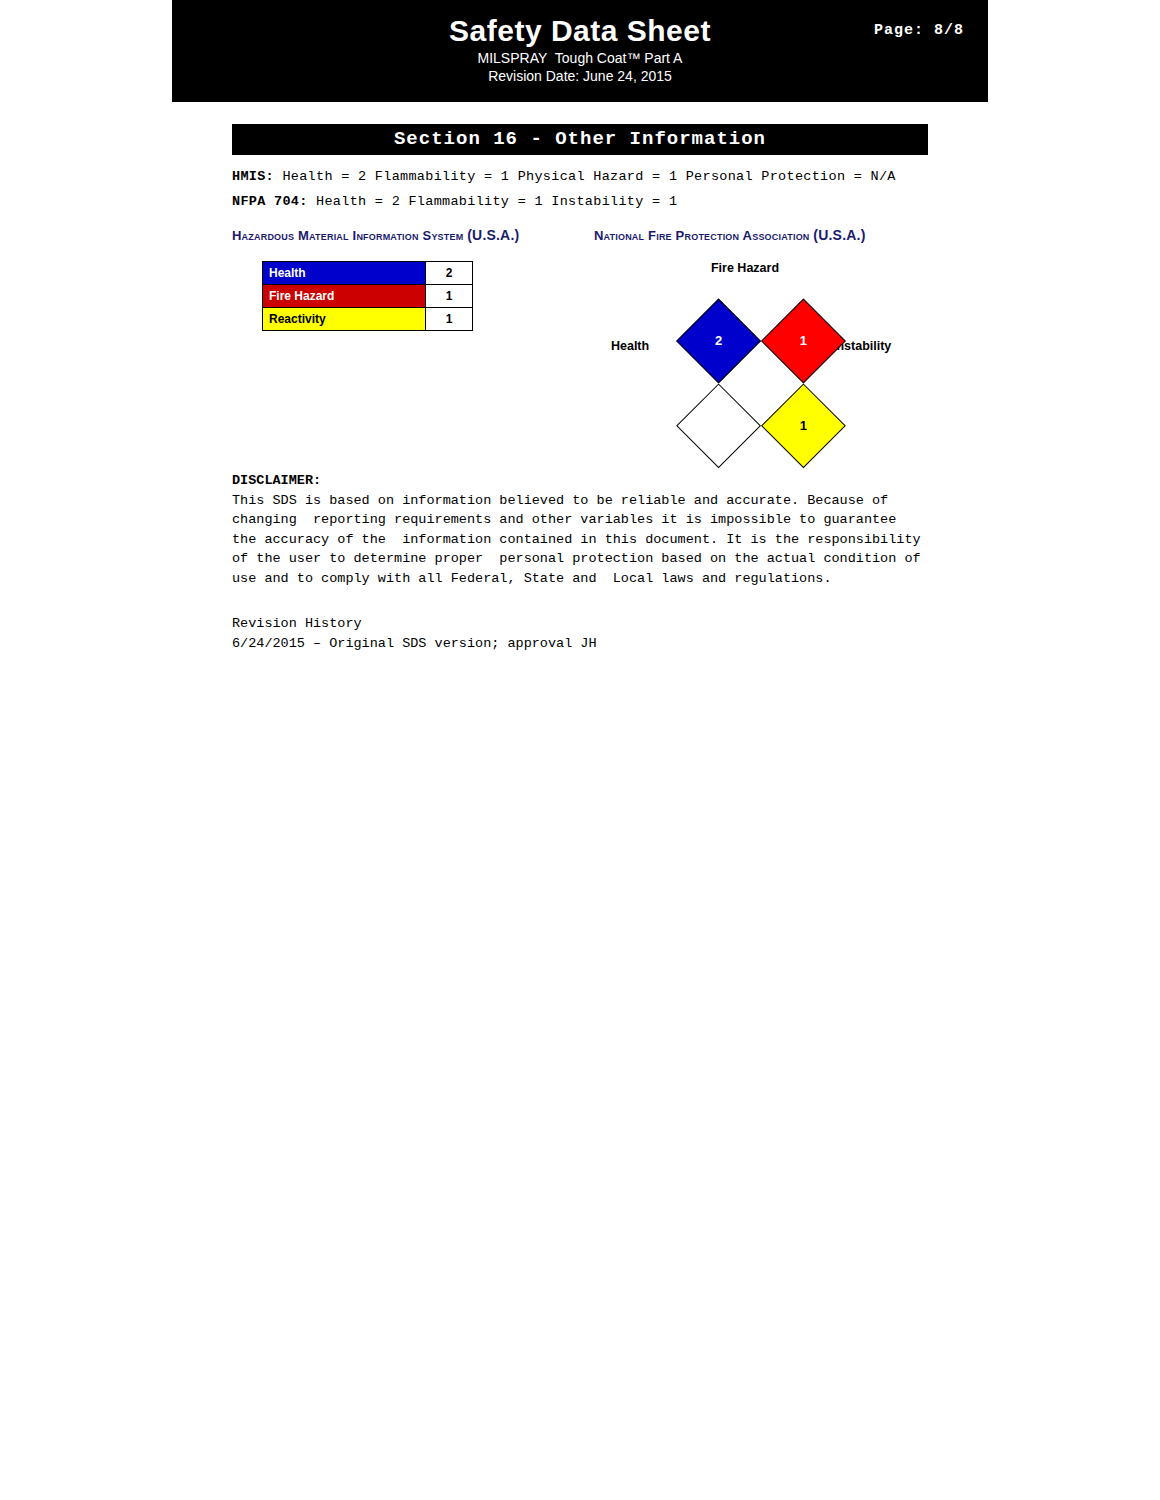Page: 8/8
Safety Data Sheet
MILSPRAY Tough Coat™ Part A
Revision Date: June 24, 2015
Section 16 - Other Information
HMIS: Health = 2 Flammability = 1 Physical Hazard = 1 Personal Protection = N/A
NFPA 704: Health = 2 Flammability = 1 Instability = 1
Hazardous Material Information System (U.S.A.)
| Health | 2 |
| Fire Hazard | 1 |
| Reactivity | 1 |
National Fire Protection Association (U.S.A.)
Fire Hazard
Health
Instability
1
2
1
DISCLAIMER:
This SDS is based on information believed to be reliable and accurate. Because of changing reporting requirements and other variables it is impossible to guarantee the accuracy of the information contained in this document. It is the responsibility of the user to determine proper personal protection based on the actual condition of use and to comply with all Federal, State and Local laws and regulations.
Revision History
6/24/2015 – Original SDS version; approval JH